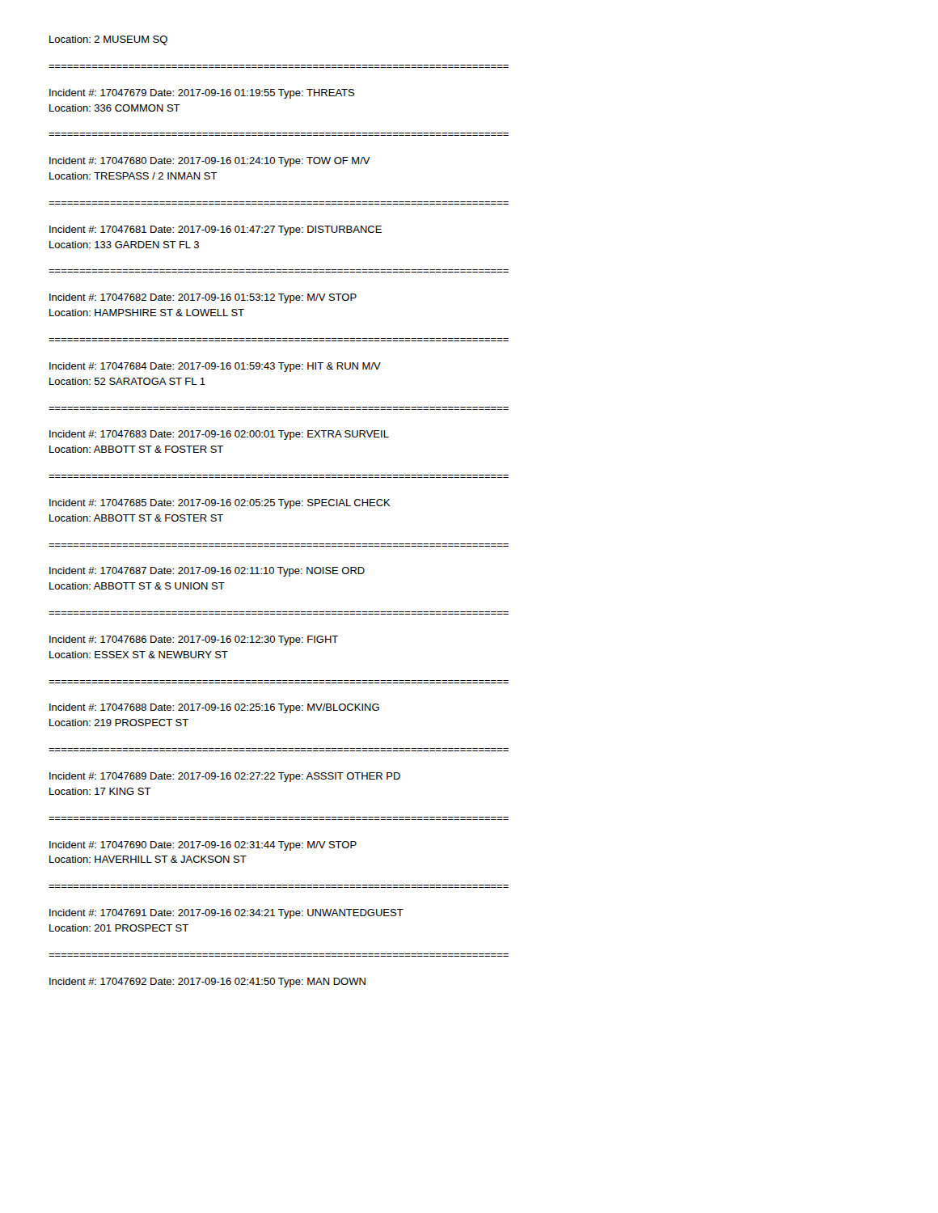Location: 2 MUSEUM SQ
===========================================================================
Incident #: 17047679 Date: 2017-09-16 01:19:55 Type: THREATS
Location: 336 COMMON ST
===========================================================================
Incident #: 17047680 Date: 2017-09-16 01:24:10 Type: TOW OF M/V
Location: TRESPASS / 2 INMAN ST
===========================================================================
Incident #: 17047681 Date: 2017-09-16 01:47:27 Type: DISTURBANCE
Location: 133 GARDEN ST FL 3
===========================================================================
Incident #: 17047682 Date: 2017-09-16 01:53:12 Type: M/V STOP
Location: HAMPSHIRE ST & LOWELL ST
===========================================================================
Incident #: 17047684 Date: 2017-09-16 01:59:43 Type: HIT & RUN M/V
Location: 52 SARATOGA ST FL 1
===========================================================================
Incident #: 17047683 Date: 2017-09-16 02:00:01 Type: EXTRA SURVEIL
Location: ABBOTT ST & FOSTER ST
===========================================================================
Incident #: 17047685 Date: 2017-09-16 02:05:25 Type: SPECIAL CHECK
Location: ABBOTT ST & FOSTER ST
===========================================================================
Incident #: 17047687 Date: 2017-09-16 02:11:10 Type: NOISE ORD
Location: ABBOTT ST & S UNION ST
===========================================================================
Incident #: 17047686 Date: 2017-09-16 02:12:30 Type: FIGHT
Location: ESSEX ST & NEWBURY ST
===========================================================================
Incident #: 17047688 Date: 2017-09-16 02:25:16 Type: MV/BLOCKING
Location: 219 PROSPECT ST
===========================================================================
Incident #: 17047689 Date: 2017-09-16 02:27:22 Type: ASSSIT OTHER PD
Location: 17 KING ST
===========================================================================
Incident #: 17047690 Date: 2017-09-16 02:31:44 Type: M/V STOP
Location: HAVERHILL ST & JACKSON ST
===========================================================================
Incident #: 17047691 Date: 2017-09-16 02:34:21 Type: UNWANTEDGUEST
Location: 201 PROSPECT ST
===========================================================================
Incident #: 17047692 Date: 2017-09-16 02:41:50 Type: MAN DOWN